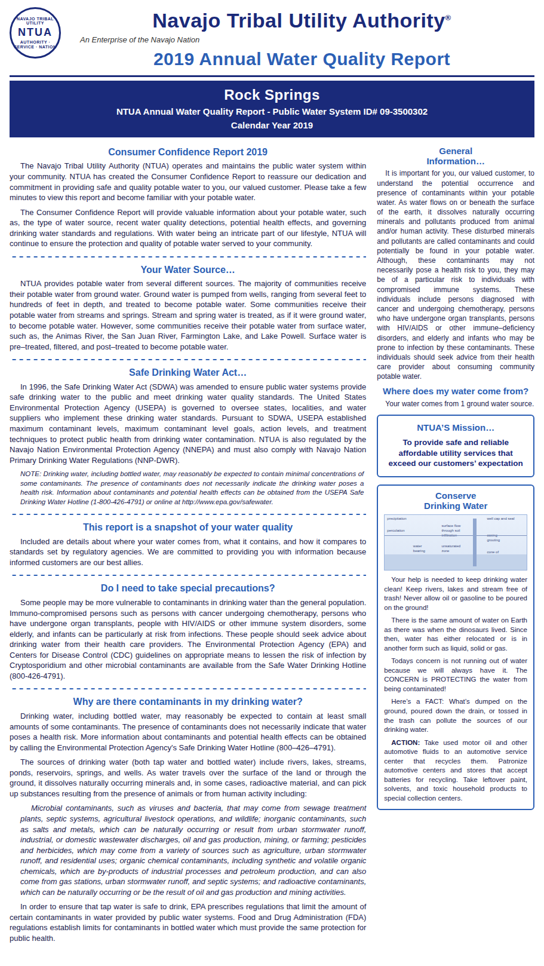NAVAJO TRIBAL UTILITY NTUA AUTHORITY · SERVICE · NATION
Navajo Tribal Utility Authority®
An Enterprise of the Navajo Nation
2019 Annual Water Quality Report
Rock Springs
NTUA Annual Water Quality Report - Public Water System ID# 09-3500302
Calendar Year 2019
Consumer Confidence Report 2019
The Navajo Tribal Utility Authority (NTUA) operates and maintains the public water system within your community. NTUA has created the Consumer Confidence Report to reassure our dedication and commitment in providing safe and quality potable water to you, our valued customer. Please take a few minutes to view this report and become familiar with your potable water.
The Consumer Confidence Report will provide valuable information about your potable water, such as, the type of water source, recent water quality detections, potential health effects, and governing drinking water standards and regulations. With water being an intricate part of our lifestyle, NTUA will continue to ensure the protection and quality of potable water served to your community.
Your Water Source…
NTUA provides potable water from several different sources. The majority of communities receive their potable water from ground water. Ground water is pumped from wells, ranging from several feet to hundreds of feet in depth, and treated to become potable water. Some communities receive their potable water from streams and springs. Stream and spring water is treated, as if it were ground water, to become potable water. However, some communities receive their potable water from surface water, such as, the Animas River, the San Juan River, Farmington Lake, and Lake Powell. Surface water is pre–treated, filtered, and post–treated to become potable water.
Safe Drinking Water Act…
In 1996, the Safe Drinking Water Act (SDWA) was amended to ensure public water systems provide safe drinking water to the public and meet drinking water quality standards. The United States Environmental Protection Agency (USEPA) is governed to oversee states, localities, and water suppliers who implement these drinking water standards. Pursuant to SDWA, USEPA established maximum contaminant levels, maximum contaminant level goals, action levels, and treatment techniques to protect public health from drinking water contamination. NTUA is also regulated by the Navajo Nation Environmental Protection Agency (NNEPA) and must also comply with Navajo Nation Primary Drinking Water Regulations (NNP-DWR).
NOTE: Drinking water, including bottled water, may reasonably be expected to contain minimal concentrations of some contaminants. The presence of contaminants does not necessarily indicate the drinking water poses a health risk. Information about contaminants and potential health effects can be obtained from the USEPA Safe Drinking Water Hotline (1-800-426-4791) or online at http://www.epa.gov/safewater.
This report is a snapshot of your water quality
Included are details about where your water comes from, what it contains, and how it compares to standards set by regulatory agencies. We are committed to providing you with information because informed customers are our best allies.
Do I need to take special precautions?
Some people may be more vulnerable to contaminants in drinking water than the general population. Immuno-compromised persons such as persons with cancer undergoing chemotherapy, persons who have undergone organ transplants, people with HIV/AIDS or other immune system disorders, some elderly, and infants can be particularly at risk from infections. These people should seek advice about drinking water from their health care providers. The Environmental Protection Agency (EPA) and Centers for Disease Control (CDC) guidelines on appropriate means to lessen the risk of infection by Cryptosporidium and other microbial contaminants are available from the Safe Water Drinking Hotline (800-426-4791).
Why are there contaminants in my drinking water?
Drinking water, including bottled water, may reasonably be expected to contain at least small amounts of some contaminants. The presence of contaminants does not necessarily indicate that water poses a health risk. More information about contaminants and potential health effects can be obtained by calling the Environmental Protection Agency's Safe Drinking Water Hotline (800–426–4791).
The sources of drinking water (both tap water and bottled water) include rivers, lakes, streams, ponds, reservoirs, springs, and wells. As water travels over the surface of the land or through the ground, it dissolves naturally occurring minerals and, in some cases, radioactive material, and can pick up substances resulting from the presence of animals or from human activity including:
Microbial contaminants, such as viruses and bacteria, that may come from sewage treatment plants, septic systems, agricultural livestock operations, and wildlife; inorganic contaminants, such as salts and metals, which can be naturally occurring or result from urban stormwater runoff, industrial, or domestic wastewater discharges, oil and gas production, mining, or farming; pesticides and herbicides, which may come from a variety of sources such as agriculture, urban stormwater runoff, and residential uses; organic chemical contaminants, including synthetic and volatile organic chemicals, which are by-products of industrial processes and petroleum production, and can also come from gas stations, urban stormwater runoff, and septic systems; and radioactive contaminants, which can be naturally occurring or be the result of oil and gas production and mining activities.
In order to ensure that tap water is safe to drink, EPA prescribes regulations that limit the amount of certain contaminants in water provided by public water systems. Food and Drug Administration (FDA) regulations establish limits for contaminants in bottled water which must provide the same protection for public health.
General
Information…
It is important for you, our valued customer, to understand the potential occurrence and presence of contaminants within your potable water. As water flows on or beneath the surface of the earth, it dissolves naturally occurring minerals and pollutants produced from animal and/or human activity. These disturbed minerals and pollutants are called contaminants and could potentially be found in your potable water. Although, these contaminants may not necessarily pose a health risk to you, they may be of a particular risk to individuals with compromised immune systems. These individuals include persons diagnosed with cancer and undergoing chemotherapy, persons who have undergone organ transplants, persons with HIV/AIDS or other immune–deficiency disorders, and elderly and infants who may be prone to infection by these contaminants. These individuals should seek advice from their health care provider about consuming community potable water.
Where does my water come from?
Your water comes from 1 ground water source.
NTUA’S Mission…
To provide safe and reliable affordable utility services that exceed our customers’ expectation
Conserve
Drinking Water
precipitation surface flow
through soil
infiltration percolation well cap and seal casing
grouting water
bearing
formation unsaturated
zone cone of
depression aquifer
Your help is needed to keep drinking water clean! Keep rivers, lakes and stream free of trash! Never allow oil or gasoline to be poured on the ground!
There is the same amount of water on Earth as there was when the dinosaurs lived. Since then, water has either relocated or is in another form such as liquid, solid or gas.
Todays concern is not running out of water because we will always have it. The CONCERN is PROTECTING the water from being contaminated!
Here’s a FACT: What’s dumped on the ground, poured down the drain, or tossed in the trash can pollute the sources of our drinking water.
ACTION: Take used motor oil and other automotive fluids to an automotive service center that recycles them. Patronize automotive centers and stores that accept batteries for recycling. Take leftover paint, solvents, and toxic household products to special collection centers.